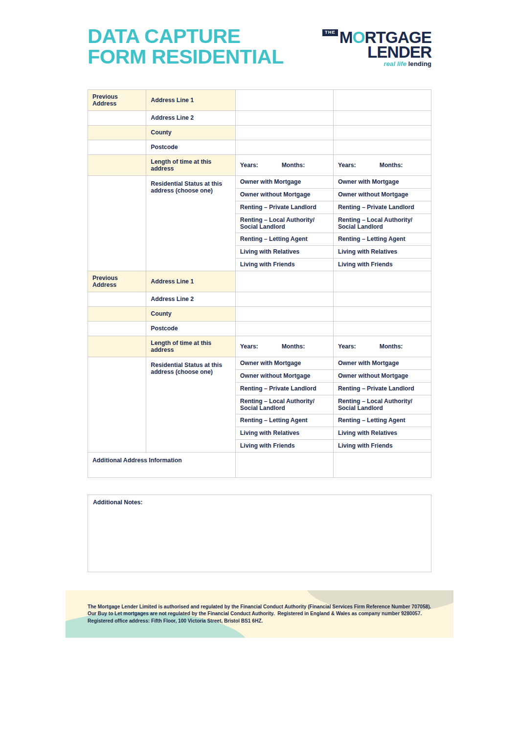Data Capture
Form Residential
THE MORTGAGE
LENDER
real life lending
| Previous Address | Address Line 1 | | |
| | Address Line 2 | | |
| | County | | |
| | Postcode | | |
| | Length of time at this address | Years: Months: | Years: Months: |
| | Residential Status at this address (choose one) | Owner with Mortgage | Owner with Mortgage |
| Owner without Mortgage | Owner without Mortgage |
| Renting – Private Landlord | Renting – Private Landlord |
| Renting – Local Authority/ Social Landlord | Renting – Local Authority/ Social Landlord |
| Renting – Letting Agent | Renting – Letting Agent |
| Living with Relatives | Living with Relatives |
| Living with Friends | Living with Friends |
| Previous Address | Address Line 1 | | |
| | Address Line 2 | | |
| | County | | |
| | Postcode | | |
| | Length of time at this address | Years: Months: | Years: Months: |
| | Residential Status at this address (choose one) | Owner with Mortgage | Owner with Mortgage |
| Owner without Mortgage | Owner without Mortgage |
| Renting – Private Landlord | Renting – Private Landlord |
| Renting – Local Authority/ Social Landlord | Renting – Local Authority/ Social Landlord |
| Renting – Letting Agent | Renting – Letting Agent |
| Living with Relatives | Living with Relatives |
| Living with Friends | Living with Friends |
| Additional Address Information | | |
Additional Notes:
The Mortgage Lender Limited is authorised and regulated by the Financial Conduct Authority (Financial Services Firm Reference Number 707058). Our Buy to Let mortgages are not regulated by the Financial Conduct Authority. Registered in England & Wales as company number 9280057. Registered office address: Fifth Floor, 100 Victoria Street, Bristol BS1 6HZ.